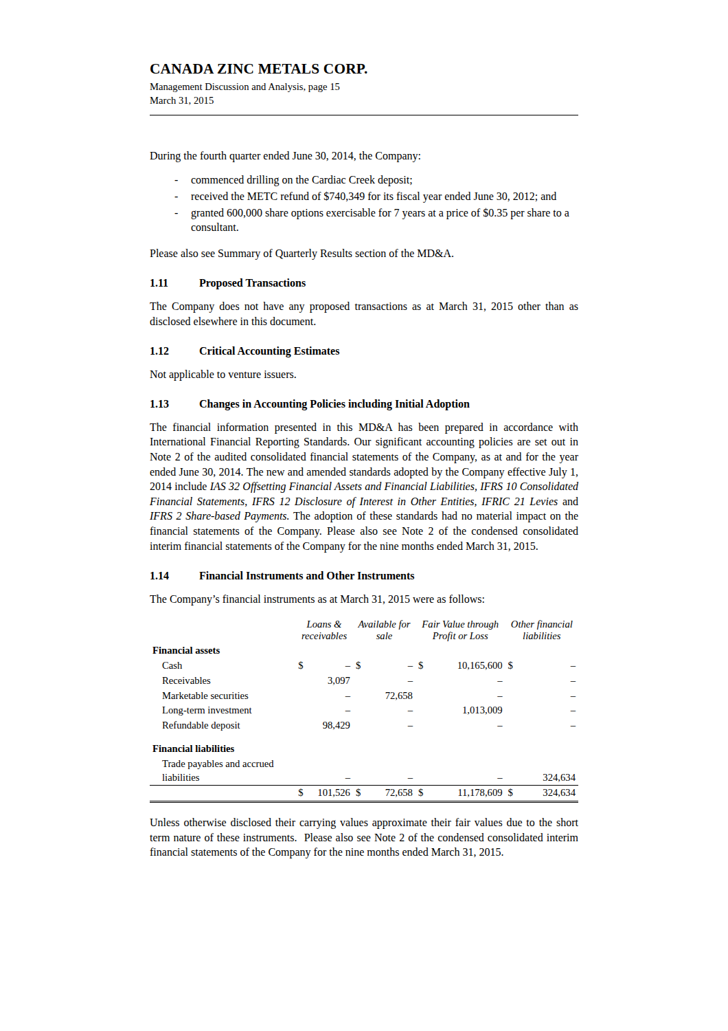CANADA ZINC METALS CORP.
Management Discussion and Analysis, page 15
March 31, 2015
During the fourth quarter ended June 30, 2014, the Company:
commenced drilling on the Cardiac Creek deposit;
received the METC refund of $740,349 for its fiscal year ended June 30, 2012; and
granted 600,000 share options exercisable for 7 years at a price of $0.35 per share to a consultant.
Please also see Summary of Quarterly Results section of the MD&A.
1.11 Proposed Transactions
The Company does not have any proposed transactions as at March 31, 2015 other than as disclosed elsewhere in this document.
1.12 Critical Accounting Estimates
Not applicable to venture issuers.
1.13 Changes in Accounting Policies including Initial Adoption
The financial information presented in this MD&A has been prepared in accordance with International Financial Reporting Standards. Our significant accounting policies are set out in Note 2 of the audited consolidated financial statements of the Company, as at and for the year ended June 30, 2014. The new and amended standards adopted by the Company effective July 1, 2014 include IAS 32 Offsetting Financial Assets and Financial Liabilities, IFRS 10 Consolidated Financial Statements, IFRS 12 Disclosure of Interest in Other Entities, IFRIC 21 Levies and IFRS 2 Share-based Payments. The adoption of these standards had no material impact on the financial statements of the Company. Please also see Note 2 of the condensed consolidated interim financial statements of the Company for the nine months ended March 31, 2015.
1.14 Financial Instruments and Other Instruments
The Company’s financial instruments as at March 31, 2015 were as follows:
| | Loans & receivables | Available for sale | Fair Value through Profit or Loss | Other financial liabilities |
| --- | --- | --- | --- | --- |
| Financial assets | | | | | | | | |
| Cash | $ | – | $ | – | $ | 10,165,600 | $ | – |
| Receivables | | 3,097 | | – | | – | | – |
| Marketable securities | | – | | 72,658 | | – | | – |
| Long-term investment | | – | | – | | 1,013,009 | | – |
| Refundable deposit | | 98,429 | | – | | – | | – |
| Financial liabilities | | | | | | | | |
| Trade payables and accrued liabilities | | – | | – | | – | | 324,634 |
| | $ | 101,526 | $ | 72,658 | $ | 11,178,609 | $ | 324,634 |
Unless otherwise disclosed their carrying values approximate their fair values due to the short term nature of these instruments. Please also see Note 2 of the condensed consolidated interim financial statements of the Company for the nine months ended March 31, 2015.